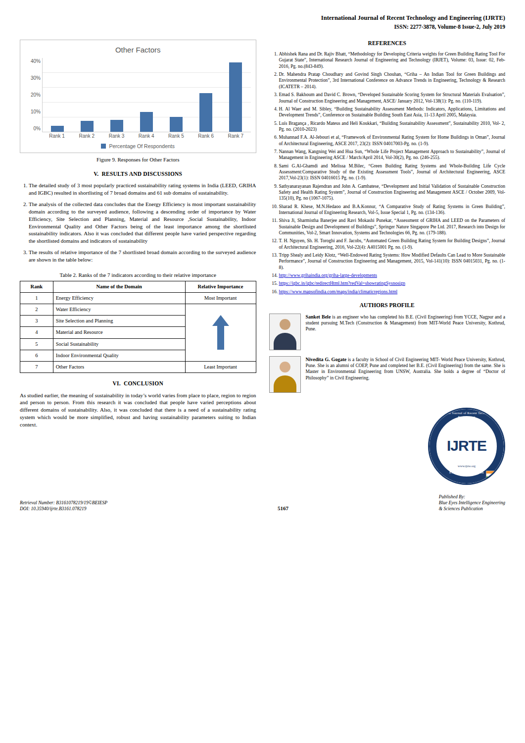International Journal of Recent Technology and Engineering (IJRTE)
ISSN: 2277-3878, Volume-8 Issue-2, July 2019
Other Factors
40%
30%
20%
10%
0%
Rank 1 Rank 2 Rank 3 Rank 4 Rank 5 Rank 6 Rank 7
Percentage Of Respondents
Figure 9. Responses for Other Factors
V. RESULTS AND DISCUSSIONS
The detailed study of 3 most popularly practiced sustainability rating systems in India (LEED, GRIHA and IGBC) resulted in shortlisting of 7 broad domains and 61 sub domains of sustainability.
The analysis of the collected data concludes that the Energy Efficiency is most important sustainability domain according to the surveyed audience, following a descending order of importance by Water Efficiency, Site Selection and Planning, Material and Resource ,Social Sustainability, Indoor Environmental Quality and Other Factors being of the least importance among the shortlisted sustainability indicators. Also it was concluded that different people have varied perspective regarding the shortlisted domains and indicators of sustainability
The results of relative importance of the 7 shortlisted broad domain according to the surveyed audience are shown in the table below:
Table 2. Ranks of the 7 indicators according to their relative importance
| Rank | Name of the Domain | Relative Importance |
| --- | --- | --- |
| 1 | Energy Efficiency | Most Important |
| 2 | Water Efficiency | |
| 3 | Site Selection and Planning |
| 4 | Material and Resource |
| 5 | Social Sustainability |
| 6 | Indoor Environmental Quality |
| 7 | Other Factors | Least Important |
VI. CONCLUSION
As studied earlier, the meaning of sustainability in today’s world varies from place to place, region to region and person to person. From this research it was concluded that people have varied perceptions about different domains of sustainability. Also, it was concluded that there is a need of a sustainability rating system which would be more simplified, robust and having sustainability parameters suiting to Indian context.
REFERENCES
Abhishek Rana and Dr. Rajiv Bhatt, “Methodology for Developing Criteria weights for Green Building Rating Tool For Gujarat State”, International Research Journal of Engineering and Technology (IRJET), Volume: 03, Issue: 02, Feb-2016, Pg. no.(843-849).
Dr. Mahendra Pratap Choudhary and Govind Singh Chouhan, “Griha – An Indian Tool for Green Buildings and Environmental Protection”, 3rd International Conference on Advance Trends in Engineering, Technology & Research (ICATETR – 2014).
Emad S. Bakhoum and David C. Brown, “Developed Sustainable Scoring System for Structural Materials Evaluation”, Journal of Construction Engineering and Management, ASCE/ January 2012, Vol-138(1): Pg. no. (110-119).
H. Al Waer and M. Sibley, “Building Sustainability Assessment Methods: Indicators, Applications, Limitations and Development Trends”, Conference on Sustainable Building South East Asia, 11-13 April 2005, Malaysia.
Luís Bragança , Ricardo Mateus and Heli Koukkari, “Building Sustainability Assessment”, Sustainability 2010, Vol- 2, Pg. no. (2010-2023)
Muhannad F.A. Al-Jebouri et al, “Framework of Environmental Rating System for Home Buildings in Oman”, Journal of Architectural Engineering, ASCE 2017, 23(2): ISSN 04017003-Pg. no. (1-9).
Nannan Wang, Kangning Wei and Hua Sun, “Whole Life Project Management Approach to Sustainability”, Journal of Management in Engineering ASCE / March/April 2014, Vol-30(2), Pg. no. (246-255).
Sami G.Al-Ghamdi and Melissa M.Bilec, “Green Building Rating Systems and Whole-Building Life Cycle Assessment:Comparative Study of the Existing Assessment Tools”, Journal of Architectural Engineering, ASCE 2017,Vol-23(1): ISSN 04016015 Pg. no. (1-9).
Sathyanarayanan Rajendran and John A. Gambatese, “Development and Initial Validation of Sustainable Construction Safety and Health Rating System”, Journal of Construction Engineering and Management ASCE / October 2009, Vol- 135(10), Pg. no (1067-1075).
Sharad R. Khese, M.N.Hedaoo and B.A.Konnur, “A Comparative Study of Rating Systems in Green Building”, International Journal of Engineering Research, Vol-5, Issue Special 1, Pg. no. (134-136).
Shiva Ji, Sharmistha Banerjee and Ravi Mokashi Punekar, “Assessment of GRIHA and LEED on the Parameters of Sustainable Design and Development of Buildings”, Springer Nature Singapore Pte Ltd. 2017, Research into Design for Communities, Vol-2, Smart Innovation, Systems and Technologies 66, Pg. no. (179-188).
T. H. Nguyen, Sh. H. Toroghi and F. Jacobs, “Automated Green Building Rating System for Building Designs”, Journal of Architectural Engineering, 2016, Vol-22(4): A4015001 Pg. no. (1-9).
Tripp Shealy and Leidy Klotz, “Well-Endowed Rating Systems: How Modified Defaults Can Lead to More Sustainable Performance”, Journal of Construction Engineering and Management, 2015, Vol-141(10): ISSN 04015031, Pg. no. (1-8).
http://www.grihaindia.org/griha-large-developments
https://igbc.in/igbc/redirectHtml.htm?redVal=showratingSysnosign
https://www.mapsofindia.com/maps/india/climaticregions.html
AUTHORS PROFILE
Sanket Bele is an engineer who has completed his B.E. (Civil Engineering) from YCCE, Nagpur and a student pursuing M.Tech (Construction & Management) from MIT-World Peace University, Kothrud, Pune.
Nivedita G. Gogate is a faculty in School of Civil Engineering MIT- World Peace University, Kothrud, Pune. She is an alumni of COEP, Pune and completed her B.E. (Civil Engineering) from the same. She is Master in Environmental Engineering from UNSW, Australia. She holds a degree of “Doctor of Philosophy” in Civil Engineering.
International Journal of Recent Technology and Engineering
IJRTE
www.ijrte.org
Exploring Innovation
Retrieval Number: B3161078219/19©BEIESP
DOI: 10.35940/ijrte.B3161.078219
5167
Published By:
Blue Eyes Intelligence Engineering
& Sciences Publication